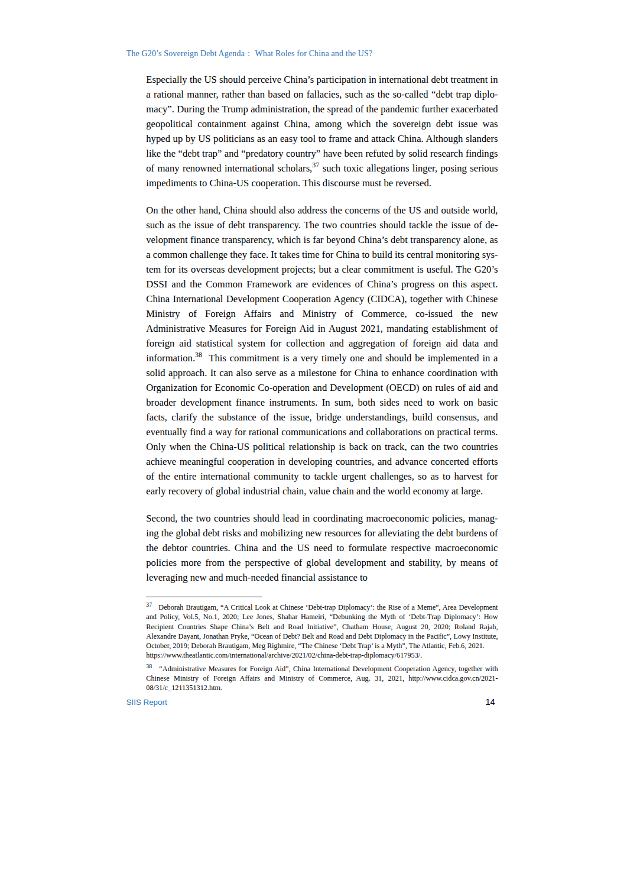The G20’s Sovereign Debt Agenda： What Roles for China and the US?
Especially the US should perceive China’s participation in international debt treatment in a rational manner, rather than based on fallacies, such as the so-called “debt trap diplomacy”. During the Trump administration, the spread of the pandemic further exacerbated geopolitical containment against China, among which the sovereign debt issue was hyped up by US politicians as an easy tool to frame and attack China. Although slanders like the “debt trap” and “predatory country” have been refuted by solid research findings of many renowned international scholars,37 such toxic allegations linger, posing serious impediments to China-US cooperation. This discourse must be reversed.
On the other hand, China should also address the concerns of the US and outside world, such as the issue of debt transparency. The two countries should tackle the issue of development finance transparency, which is far beyond China’s debt transparency alone, as a common challenge they face. It takes time for China to build its central monitoring system for its overseas development projects; but a clear commitment is useful. The G20’s DSSI and the Common Framework are evidences of China’s progress on this aspect. China International Development Cooperation Agency (CIDCA), together with Chinese Ministry of Foreign Affairs and Ministry of Commerce, co-issued the new Administrative Measures for Foreign Aid in August 2021, mandating establishment of foreign aid statistical system for collection and aggregation of foreign aid data and information.38 This commitment is a very timely one and should be implemented in a solid approach. It can also serve as a milestone for China to enhance coordination with Organization for Economic Co-operation and Development (OECD) on rules of aid and broader development finance instruments. In sum, both sides need to work on basic facts, clarify the substance of the issue, bridge understandings, build consensus, and eventually find a way for rational communications and collaborations on practical terms. Only when the China-US political relationship is back on track, can the two countries achieve meaningful cooperation in developing countries, and advance concerted efforts of the entire international community to tackle urgent challenges, so as to harvest for early recovery of global industrial chain, value chain and the world economy at large.
Second, the two countries should lead in coordinating macroeconomic policies, managing the global debt risks and mobilizing new resources for alleviating the debt burdens of the debtor countries. China and the US need to formulate respective macroeconomic policies more from the perspective of global development and stability, by means of leveraging new and much-needed financial assistance to
37 Deborah Brautigam, “A Critical Look at Chinese ‘Debt-trap Diplomacy’: the Rise of a Meme”, Area Development and Policy, Vol.5, No.1, 2020; Lee Jones, Shahar Hameiri, “Debunking the Myth of ‘Debt-Trap Diplomacy’: How Recipient Countries Shape China’s Belt and Road Initiative”, Chatham House, August 20, 2020; Roland Rajah, Alexandre Dayant, Jonathan Pryke, “Ocean of Debt? Belt and Road and Debt Diplomacy in the Pacific”, Lowy Institute, October, 2019; Deborah Brautigam, Meg Righmire, “The Chinese ‘Debt Trap’ is a Myth”, The Atlantic, Feb.6, 2021.
https://www.theatlantic.com/international/archive/2021/02/china-debt-trap-diplomacy/617953/.
38 “Administrative Measures for Foreign Aid”, China International Development Cooperation Agency, together with Chinese Ministry of Foreign Affairs and Ministry of Commerce, Aug. 31, 2021, http://www.cidca.gov.cn/2021-08/31/c_1211351312.htm.
SIIS Report 14